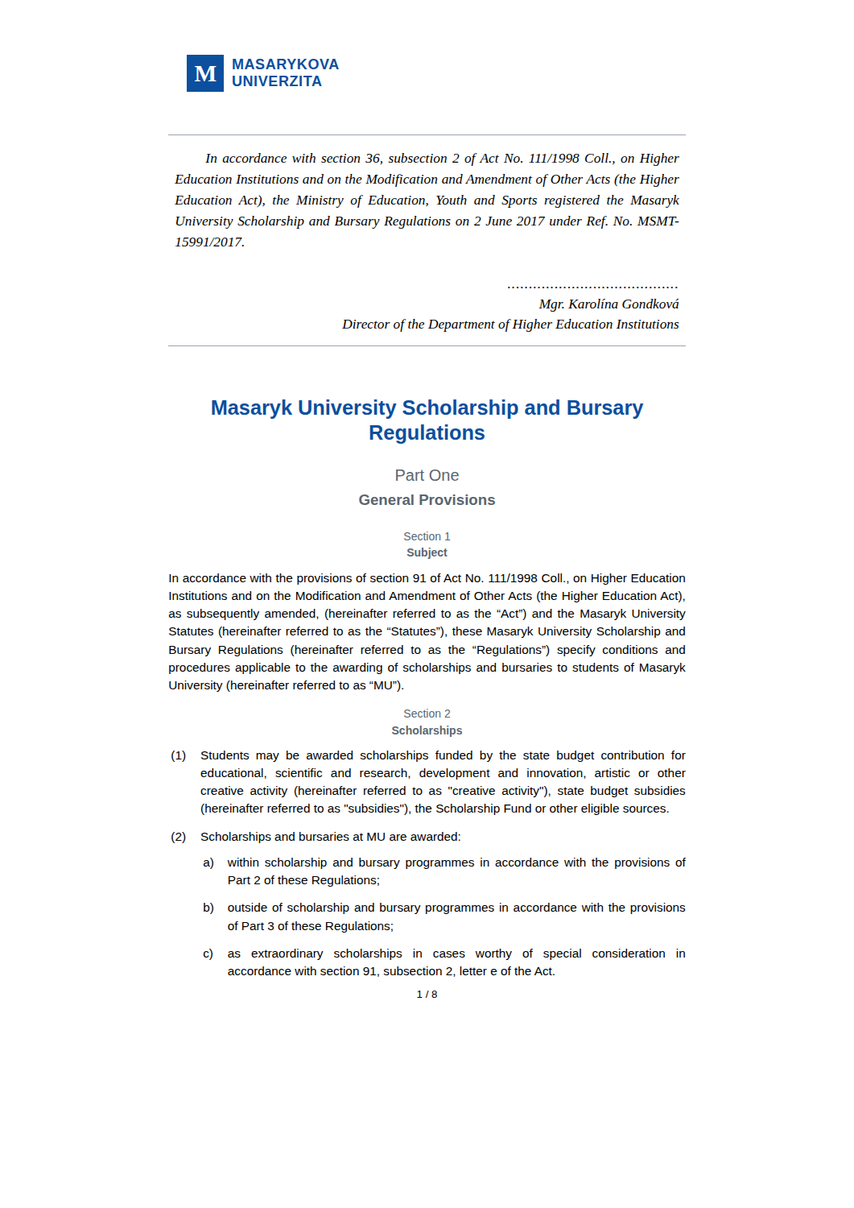M
MASARYKOVA UNIVERZITA
In accordance with section 36, subsection 2 of Act No. 111/1998 Coll., on Higher Education Institutions and on the Modification and Amendment of Other Acts (the Higher Education Act), the Ministry of Education, Youth and Sports registered the Masaryk University Scholarship and Bursary Regulations on 2 June 2017 under Ref. No. MSMT-15991/2017.
........................................
Mgr. Karolína Gondková
Director of the Department of Higher Education Institutions
Masaryk University Scholarship and Bursary Regulations
Part One
General Provisions
Section 1
Subject
In accordance with the provisions of section 91 of Act No. 111/1998 Coll., on Higher Education Institutions and on the Modification and Amendment of Other Acts (the Higher Education Act), as subsequently amended, (hereinafter referred to as the “Act”) and the Masaryk University Statutes (hereinafter referred to as the “Statutes”), these Masaryk University Scholarship and Bursary Regulations (hereinafter referred to as the “Regulations”) specify conditions and procedures applicable to the awarding of scholarships and bursaries to students of Masaryk University (hereinafter referred to as “MU”).
Section 2
Scholarships
Students may be awarded scholarships funded by the state budget contribution for educational, scientific and research, development and innovation, artistic or other creative activity (hereinafter referred to as "creative activity"), state budget subsidies (hereinafter referred to as "subsidies"), the Scholarship Fund or other eligible sources.
Scholarships and bursaries at MU are awarded:
within scholarship and bursary programmes in accordance with the provisions of Part 2 of these Regulations;
outside of scholarship and bursary programmes in accordance with the provisions of Part 3 of these Regulations;
as extraordinary scholarships in cases worthy of special consideration in accordance with section 91, subsection 2, letter e of the Act.
1 / 8